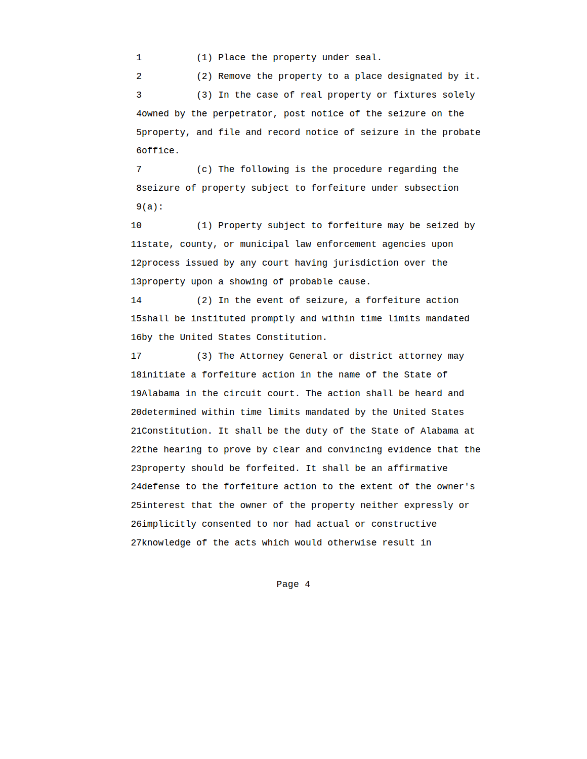| 1 | (1) Place the property under seal. |
| 2 | (2) Remove the property to a place designated by it. |
| 3 | (3) In the case of real property or fixtures solely |
| 4 | owned by the perpetrator, post notice of the seizure on the |
| 5 | property, and file and record notice of seizure in the probate |
| 6 | office. |
| 7 | (c) The following is the procedure regarding the |
| 8 | seizure of property subject to forfeiture under subsection |
| 9 | (a): |
| 10 | (1) Property subject to forfeiture may be seized by |
| 11 | state, county, or municipal law enforcement agencies upon |
| 12 | process issued by any court having jurisdiction over the |
| 13 | property upon a showing of probable cause. |
| 14 | (2) In the event of seizure, a forfeiture action |
| 15 | shall be instituted promptly and within time limits mandated |
| 16 | by the United States Constitution. |
| 17 | (3) The Attorney General or district attorney may |
| 18 | initiate a forfeiture action in the name of the State of |
| 19 | Alabama in the circuit court. The action shall be heard and |
| 20 | determined within time limits mandated by the United States |
| 21 | Constitution. It shall be the duty of the State of Alabama at |
| 22 | the hearing to prove by clear and convincing evidence that the |
| 23 | property should be forfeited. It shall be an affirmative |
| 24 | defense to the forfeiture action to the extent of the owner's |
| 25 | interest that the owner of the property neither expressly or |
| 26 | implicitly consented to nor had actual or constructive |
| 27 | knowledge of the acts which would otherwise result in |
Page 4